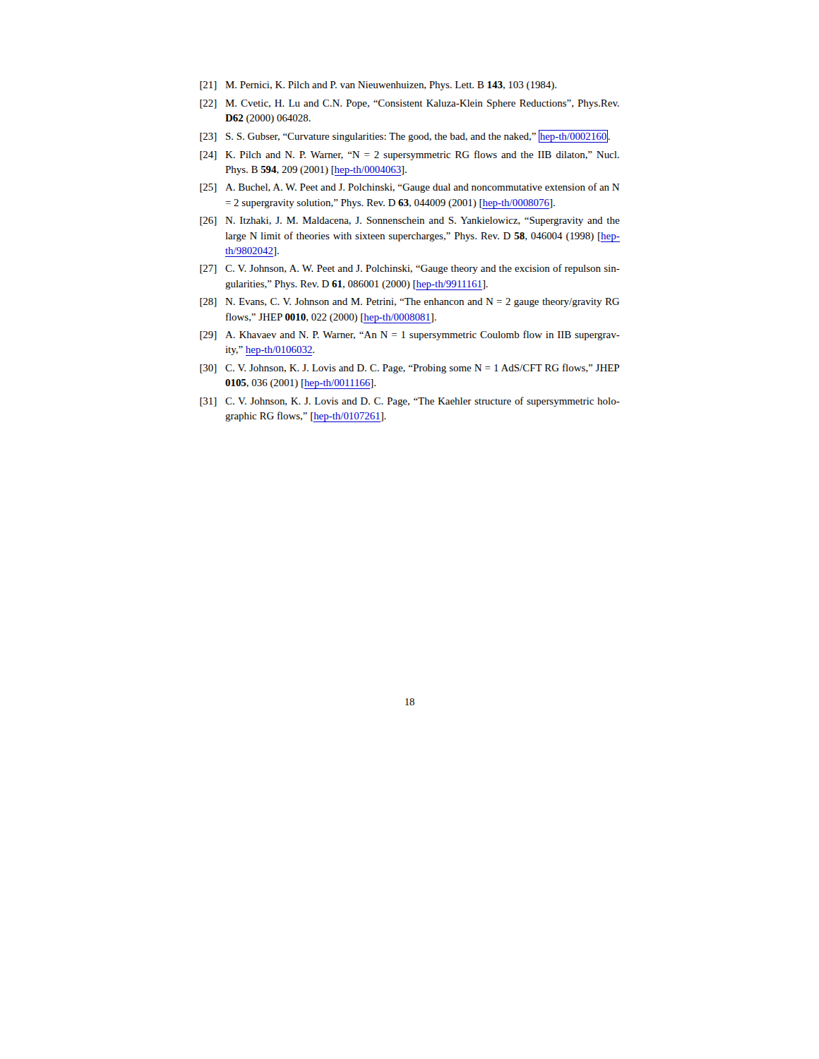[21] M. Pernici, K. Pilch and P. van Nieuwenhuizen, Phys. Lett. B 143, 103 (1984).
[22] M. Cvetic, H. Lu and C.N. Pope, “Consistent Kaluza-Klein Sphere Reductions”, Phys.Rev. D62 (2000) 064028.
[23] S. S. Gubser, “Curvature singularities: The good, the bad, and the naked,” hep-th/0002160.
[24] K. Pilch and N. P. Warner, “N = 2 supersymmetric RG flows and the IIB dilaton,” Nucl. Phys. B 594, 209 (2001) [hep-th/0004063].
[25] A. Buchel, A. W. Peet and J. Polchinski, “Gauge dual and noncommutative extension of an N = 2 supergravity solution,” Phys. Rev. D 63, 044009 (2001) [hep-th/0008076].
[26] N. Itzhaki, J. M. Maldacena, J. Sonnenschein and S. Yankielowicz, “Supergravity and the large N limit of theories with sixteen supercharges,” Phys. Rev. D 58, 046004 (1998) [hep-th/9802042].
[27] C. V. Johnson, A. W. Peet and J. Polchinski, “Gauge theory and the excision of repulson singularities,” Phys. Rev. D 61, 086001 (2000) [hep-th/9911161].
[28] N. Evans, C. V. Johnson and M. Petrini, “The enhancon and N = 2 gauge theory/gravity RG flows,” JHEP 0010, 022 (2000) [hep-th/0008081].
[29] A. Khavaev and N. P. Warner, “An N = 1 supersymmetric Coulomb flow in IIB supergravity,” hep-th/0106032.
[30] C. V. Johnson, K. J. Lovis and D. C. Page, “Probing some N = 1 AdS/CFT RG flows,” JHEP 0105, 036 (2001) [hep-th/0011166].
[31] C. V. Johnson, K. J. Lovis and D. C. Page, “The Kaehler structure of supersymmetric holographic RG flows,” [hep-th/0107261].
18